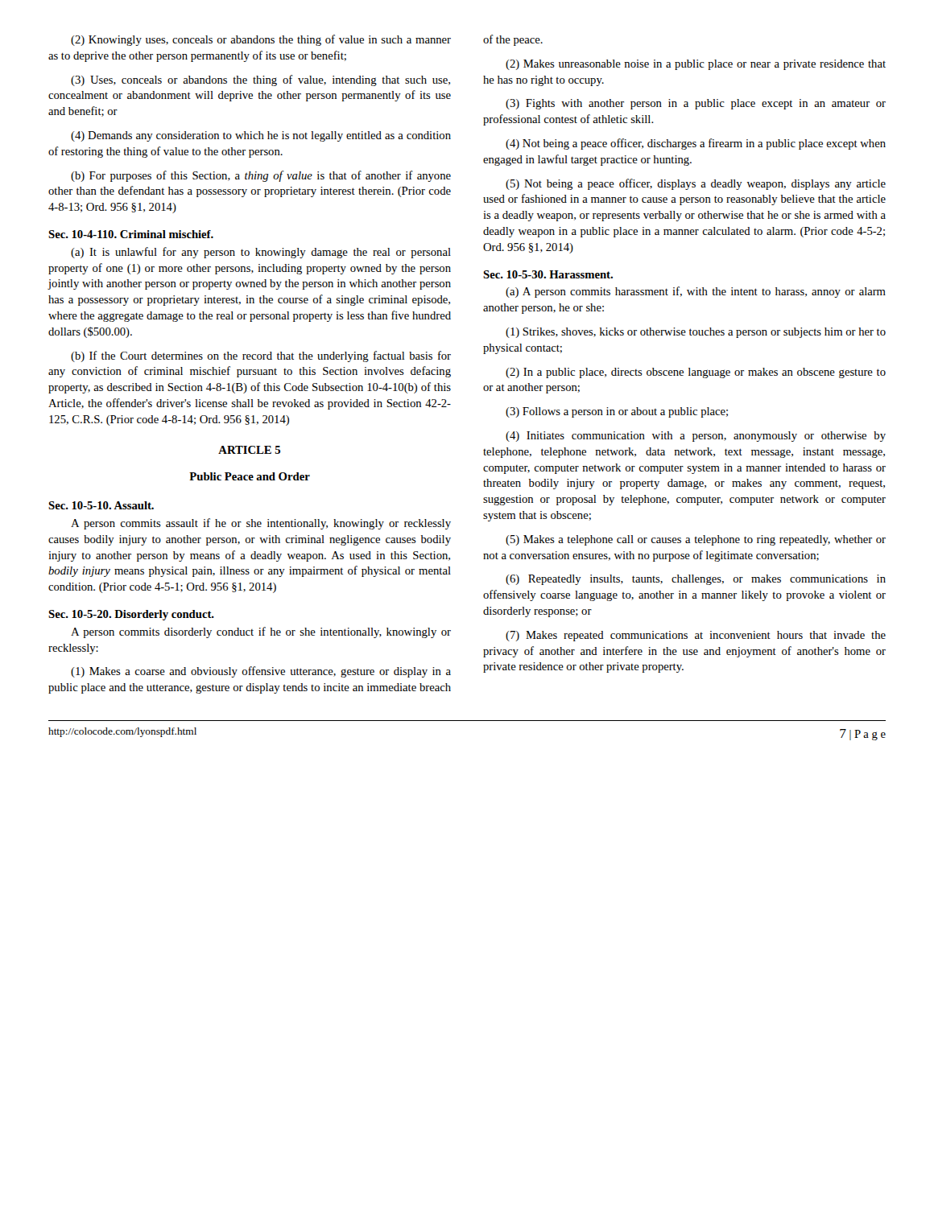(2) Knowingly uses, conceals or abandons the thing of value in such a manner as to deprive the other person permanently of its use or benefit;
(3) Uses, conceals or abandons the thing of value, intending that such use, concealment or abandonment will deprive the other person permanently of its use and benefit; or
(4) Demands any consideration to which he is not legally entitled as a condition of restoring the thing of value to the other person.
(b) For purposes of this Section, a thing of value is that of another if anyone other than the defendant has a possessory or proprietary interest therein. (Prior code 4-8-13; Ord. 956 §1, 2014)
Sec. 10-4-110. Criminal mischief.
(a) It is unlawful for any person to knowingly damage the real or personal property of one (1) or more other persons, including property owned by the person jointly with another person or property owned by the person in which another person has a possessory or proprietary interest, in the course of a single criminal episode, where the aggregate damage to the real or personal property is less than five hundred dollars ($500.00).
(b) If the Court determines on the record that the underlying factual basis for any conviction of criminal mischief pursuant to this Section involves defacing property, as described in Section 4-8-1(B) of this Code Subsection 10-4-10(b) of this Article, the offender's driver's license shall be revoked as provided in Section 42-2-125, C.R.S. (Prior code 4-8-14; Ord. 956 §1, 2014)
ARTICLE 5
Public Peace and Order
Sec. 10-5-10. Assault.
A person commits assault if he or she intentionally, knowingly or recklessly causes bodily injury to another person, or with criminal negligence causes bodily injury to another person by means of a deadly weapon. As used in this Section, bodily injury means physical pain, illness or any impairment of physical or mental condition. (Prior code 4-5-1; Ord. 956 §1, 2014)
Sec. 10-5-20. Disorderly conduct.
A person commits disorderly conduct if he or she intentionally, knowingly or recklessly:
(1) Makes a coarse and obviously offensive utterance, gesture or display in a public place and the utterance, gesture or display tends to incite an immediate breach of the peace.
(2) Makes unreasonable noise in a public place or near a private residence that he has no right to occupy.
(3) Fights with another person in a public place except in an amateur or professional contest of athletic skill.
(4) Not being a peace officer, discharges a firearm in a public place except when engaged in lawful target practice or hunting.
(5) Not being a peace officer, displays a deadly weapon, displays any article used or fashioned in a manner to cause a person to reasonably believe that the article is a deadly weapon, or represents verbally or otherwise that he or she is armed with a deadly weapon in a public place in a manner calculated to alarm. (Prior code 4-5-2; Ord. 956 §1, 2014)
Sec. 10-5-30. Harassment.
(a) A person commits harassment if, with the intent to harass, annoy or alarm another person, he or she:
(1) Strikes, shoves, kicks or otherwise touches a person or subjects him or her to physical contact;
(2) In a public place, directs obscene language or makes an obscene gesture to or at another person;
(3) Follows a person in or about a public place;
(4) Initiates communication with a person, anonymously or otherwise by telephone, telephone network, data network, text message, instant message, computer, computer network or computer system in a manner intended to harass or threaten bodily injury or property damage, or makes any comment, request, suggestion or proposal by telephone, computer, computer network or computer system that is obscene;
(5) Makes a telephone call or causes a telephone to ring repeatedly, whether or not a conversation ensures, with no purpose of legitimate conversation;
(6) Repeatedly insults, taunts, challenges, or makes communications in offensively coarse language to, another in a manner likely to provoke a violent or disorderly response; or
(7) Makes repeated communications at inconvenient hours that invade the privacy of another and interfere in the use and enjoyment of another's home or private residence or other private property.
http://colocode.com/lyonspdf.html 7 | P a g e